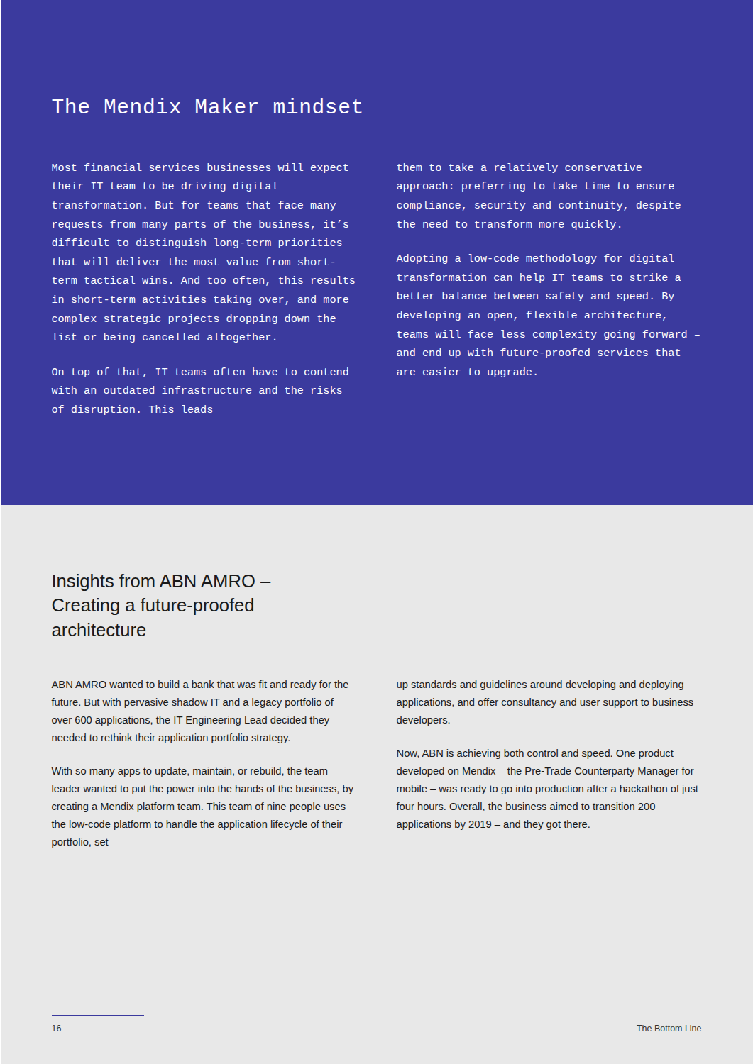The Mendix Maker mindset
Most financial services businesses will expect their IT team to be driving digital transformation. But for teams that face many requests from many parts of the business, it’s difficult to distinguish long-term priorities that will deliver the most value from short-term tactical wins. And too often, this results in short-term activities taking over, and more complex strategic projects dropping down the list or being cancelled altogether.
On top of that, IT teams often have to contend with an outdated infrastructure and the risks of disruption. This leads
them to take a relatively conservative approach: preferring to take time to ensure compliance, security and continuity, despite the need to transform more quickly.
Adopting a low-code methodology for digital transformation can help IT teams to strike a better balance between safety and speed. By developing an open, flexible architecture, teams will face less complexity going forward – and end up with future-proofed services that are easier to upgrade.
Insights from ABN AMRO –
Creating a future-proofed
architecture
ABN AMRO wanted to build a bank that was fit and ready for the future. But with pervasive shadow IT and a legacy portfolio of over 600 applications, the IT Engineering Lead decided they needed to rethink their application portfolio strategy.
With so many apps to update, maintain, or rebuild, the team leader wanted to put the power into the hands of the business, by creating a Mendix platform team. This team of nine people uses the low-code platform to handle the application lifecycle of their portfolio, set
up standards and guidelines around developing and deploying applications, and offer consultancy and user support to business developers.
Now, ABN is achieving both control and speed. One product developed on Mendix – the Pre-Trade Counterparty Manager for mobile – was ready to go into production after a hackathon of just four hours. Overall, the business aimed to transition 200 applications by 2019 – and they got there.
16
The Bottom Line